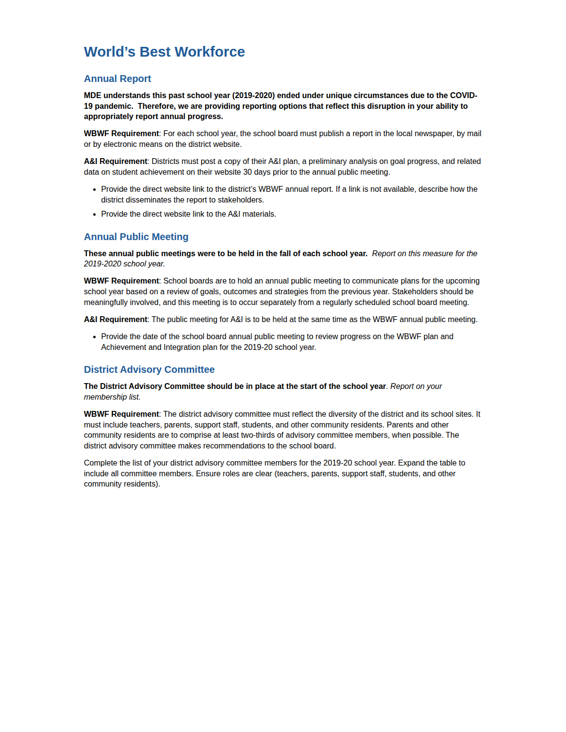World’s Best Workforce
Annual Report
MDE understands this past school year (2019-2020) ended under unique circumstances due to the COVID-19 pandemic. Therefore, we are providing reporting options that reflect this disruption in your ability to appropriately report annual progress.
WBWF Requirement: For each school year, the school board must publish a report in the local newspaper, by mail or by electronic means on the district website.
A&I Requirement: Districts must post a copy of their A&I plan, a preliminary analysis on goal progress, and related data on student achievement on their website 30 days prior to the annual public meeting.
Provide the direct website link to the district’s WBWF annual report. If a link is not available, describe how the district disseminates the report to stakeholders.
Provide the direct website link to the A&I materials.
Annual Public Meeting
These annual public meetings were to be held in the fall of each school year. Report on this measure for the 2019-2020 school year.
WBWF Requirement: School boards are to hold an annual public meeting to communicate plans for the upcoming school year based on a review of goals, outcomes and strategies from the previous year. Stakeholders should be meaningfully involved, and this meeting is to occur separately from a regularly scheduled school board meeting.
A&I Requirement: The public meeting for A&I is to be held at the same time as the WBWF annual public meeting.
Provide the date of the school board annual public meeting to review progress on the WBWF plan and Achievement and Integration plan for the 2019-20 school year.
District Advisory Committee
The District Advisory Committee should be in place at the start of the school year. Report on your membership list.
WBWF Requirement: The district advisory committee must reflect the diversity of the district and its school sites. It must include teachers, parents, support staff, students, and other community residents. Parents and other community residents are to comprise at least two-thirds of advisory committee members, when possible. The district advisory committee makes recommendations to the school board.
Complete the list of your district advisory committee members for the 2019-20 school year. Expand the table to include all committee members. Ensure roles are clear (teachers, parents, support staff, students, and other community residents).